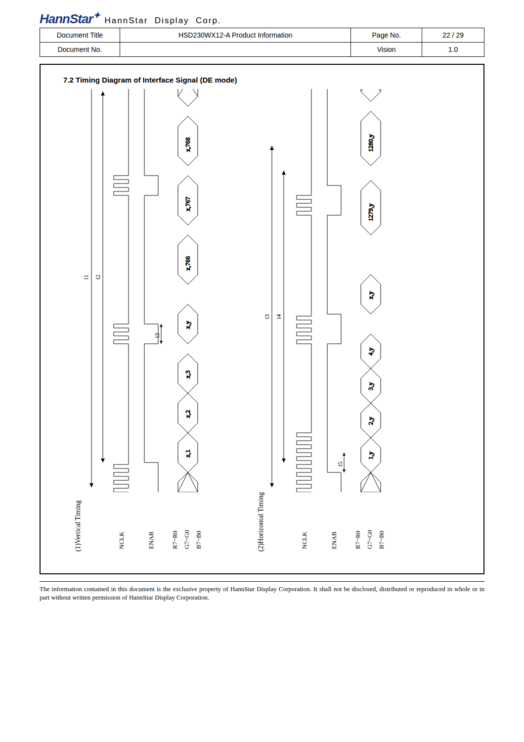HannStar✦ HannStar Display Corp.
| Document Title | HSD230WX12-A Product Information | Page No. | 22 / 29 |
| Document No. | | Vision | 1.0 |
7.2 Timing Diagram of Interface Signal (DE mode)
(1)Vertical Timing
t1 t2
NCLK
ENAB t3
R7~R0 G7~G0 B7~B0 x,1 x,2 x,3 x,y x,766 x,767 x,768
(2)Horizontal Timing
t3 t4
NCLK
ENAB t5
R7~R0 G7~G0 B7~B0 1,y 2,y 3,y 4,y x,y 1279,y 1280,y
The information contained in this document is the exclusive property of HannStar Display Corporation. It shall not be disclosed, distributed or reproduced in whole or in part without written permission of HannStar Display Corporation.